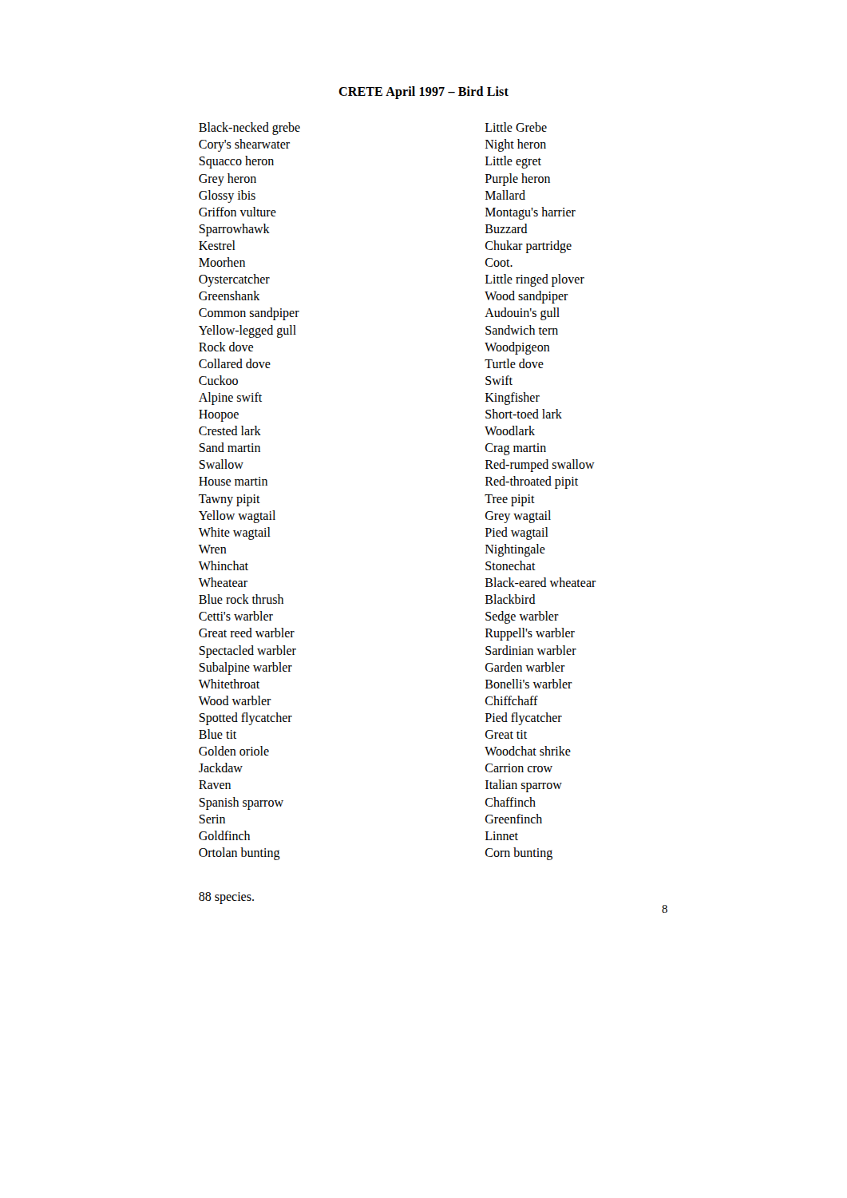CRETE April 1997 – Bird List
Black-necked grebe
Cory's shearwater
Squacco heron
Grey heron
Glossy ibis
Griffon vulture
Sparrowhawk
Kestrel
Moorhen
Oystercatcher
Greenshank
Common sandpiper
Yellow-legged gull
Rock dove
Collared dove
Cuckoo
Alpine swift
Hoopoe
Crested lark
Sand martin
Swallow
House martin
Tawny pipit
Yellow wagtail
White wagtail
Wren
Whinchat
Wheatear
Blue rock thrush
Cetti's warbler
Great reed warbler
Spectacled warbler
Subalpine warbler
Whitethroat
Wood warbler
Spotted flycatcher
Blue tit
Golden oriole
Jackdaw
Raven
Spanish sparrow
Serin
Goldfinch
Ortolan bunting
Little Grebe
Night heron
Little egret
Purple heron
Mallard
Montagu's harrier
Buzzard
Chukar partridge
Coot.
Little ringed plover
Wood sandpiper
Audouin's gull
Sandwich tern
Woodpigeon
Turtle dove
Swift
Kingfisher
Short-toed lark
Woodlark
Crag martin
Red-rumped swallow
Red-throated pipit
Tree pipit
Grey wagtail
Pied wagtail
Nightingale
Stonechat
Black-eared wheatear
Blackbird
Sedge warbler
Ruppell's warbler
Sardinian warbler
Garden warbler
Bonelli's warbler
Chiffchaff
Pied flycatcher
Great tit
Woodchat shrike
Carrion crow
Italian sparrow
Chaffinch
Greenfinch
Linnet
Corn bunting
88 species.
8